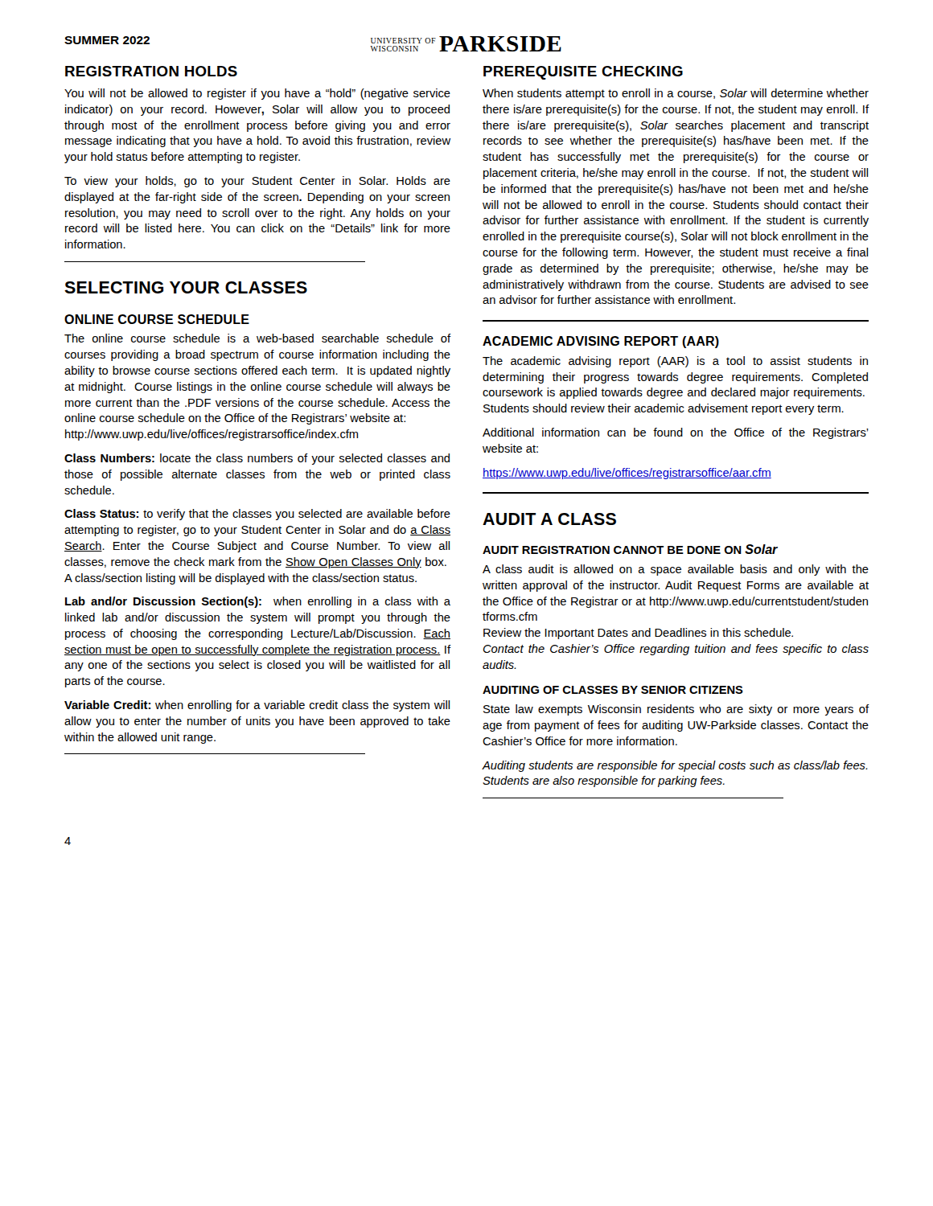SUMMER 2022
UNIVERSITY OF
WISCONSIN PARKSIDE
REGISTRATION HOLDS
You will not be allowed to register if you have a “hold” (negative service indicator) on your record. However, Solar will allow you to proceed through most of the enrollment process before giving you and error message indicating that you have a hold. To avoid this frustration, review your hold status before attempting to register.
To view your holds, go to your Student Center in Solar. Holds are displayed at the far-right side of the screen. Depending on your screen resolution, you may need to scroll over to the right. Any holds on your record will be listed here. You can click on the “Details” link for more information.
SELECTING YOUR CLASSES
ONLINE COURSE SCHEDULE
The online course schedule is a web-based searchable schedule of courses providing a broad spectrum of course information including the ability to browse course sections offered each term. It is updated nightly at midnight. Course listings in the online course schedule will always be more current than the .PDF versions of the course schedule. Access the online course schedule on the Office of the Registrars’ website at:
http://www.uwp.edu/live/offices/registrarsoffice/index.cfm
Class Numbers: locate the class numbers of your selected classes and those of possible alternate classes from the web or printed class schedule.
Class Status: to verify that the classes you selected are available before attempting to register, go to your Student Center in Solar and do a Class Search. Enter the Course Subject and Course Number. To view all classes, remove the check mark from the Show Open Classes Only box. A class/section listing will be displayed with the class/section status.
Lab and/or Discussion Section(s): when enrolling in a class with a linked lab and/or discussion the system will prompt you through the process of choosing the corresponding Lecture/Lab/Discussion. Each section must be open to successfully complete the registration process. If any one of the sections you select is closed you will be waitlisted for all parts of the course.
Variable Credit: when enrolling for a variable credit class the system will allow you to enter the number of units you have been approved to take within the allowed unit range.
PREREQUISITE CHECKING
When students attempt to enroll in a course, Solar will determine whether there is/are prerequisite(s) for the course. If not, the student may enroll. If there is/are prerequisite(s), Solar searches placement and transcript records to see whether the prerequisite(s) has/have been met. If the student has successfully met the prerequisite(s) for the course or placement criteria, he/she may enroll in the course. If not, the student will be informed that the prerequisite(s) has/have not been met and he/she will not be allowed to enroll in the course. Students should contact their advisor for further assistance with enrollment. If the student is currently enrolled in the prerequisite course(s), Solar will not block enrollment in the course for the following term. However, the student must receive a final grade as determined by the prerequisite; otherwise, he/she may be administratively withdrawn from the course. Students are advised to see an advisor for further assistance with enrollment.
ACADEMIC ADVISING REPORT (AAR)
The academic advising report (AAR) is a tool to assist students in determining their progress towards degree requirements. Completed coursework is applied towards degree and declared major requirements. Students should review their academic advisement report every term.
Additional information can be found on the Office of the Registrars’ website at:
https://www.uwp.edu/live/offices/registrarsoffice/aar.cfm
AUDIT A CLASS
AUDIT REGISTRATION CANNOT BE DONE ON Solar
A class audit is allowed on a space available basis and only with the written approval of the instructor. Audit Request Forms are available at the Office of the Registrar or at http://www.uwp.edu/currentstudent/studentforms.cfm
Review the Important Dates and Deadlines in this schedule.
Contact the Cashier’s Office regarding tuition and fees specific to class audits.
AUDITING OF CLASSES BY SENIOR CITIZENS
State law exempts Wisconsin residents who are sixty or more years of age from payment of fees for auditing UW-Parkside classes. Contact the Cashier’s Office for more information.
Auditing students are responsible for special costs such as class/lab fees. Students are also responsible for parking fees.
4